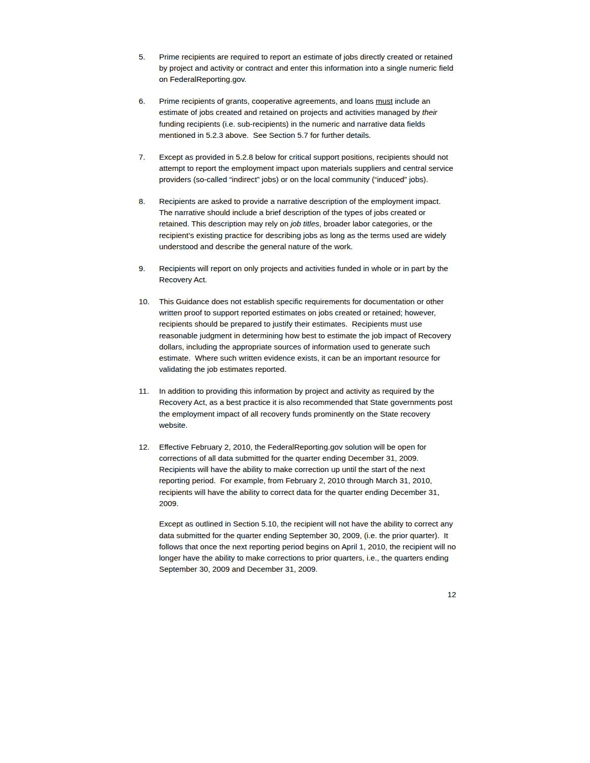5. Prime recipients are required to report an estimate of jobs directly created or retained by project and activity or contract and enter this information into a single numeric field on FederalReporting.gov.
6. Prime recipients of grants, cooperative agreements, and loans must include an estimate of jobs created and retained on projects and activities managed by their funding recipients (i.e. sub-recipients) in the numeric and narrative data fields mentioned in 5.2.3 above. See Section 5.7 for further details.
7. Except as provided in 5.2.8 below for critical support positions, recipients should not attempt to report the employment impact upon materials suppliers and central service providers (so-called “indirect” jobs) or on the local community (“induced” jobs).
8. Recipients are asked to provide a narrative description of the employment impact. The narrative should include a brief description of the types of jobs created or retained. This description may rely on job titles, broader labor categories, or the recipient’s existing practice for describing jobs as long as the terms used are widely understood and describe the general nature of the work.
9. Recipients will report on only projects and activities funded in whole or in part by the Recovery Act.
10. This Guidance does not establish specific requirements for documentation or other written proof to support reported estimates on jobs created or retained; however, recipients should be prepared to justify their estimates. Recipients must use reasonable judgment in determining how best to estimate the job impact of Recovery dollars, including the appropriate sources of information used to generate such estimate. Where such written evidence exists, it can be an important resource for validating the job estimates reported.
11. In addition to providing this information by project and activity as required by the Recovery Act, as a best practice it is also recommended that State governments post the employment impact of all recovery funds prominently on the State recovery website.
12.
Effective February 2, 2010, the FederalReporting.gov solution will be open for corrections of all data submitted for the quarter ending December 31, 2009. Recipients will have the ability to make correction up until the start of the next reporting period. For example, from February 2, 2010 through March 31, 2010, recipients will have the ability to correct data for the quarter ending December 31, 2009.
Except as outlined in Section 5.10, the recipient will not have the ability to correct any data submitted for the quarter ending September 30, 2009, (i.e. the prior quarter). It follows that once the next reporting period begins on April 1, 2010, the recipient will no longer have the ability to make corrections to prior quarters, i.e., the quarters ending September 30, 2009 and December 31, 2009.
12